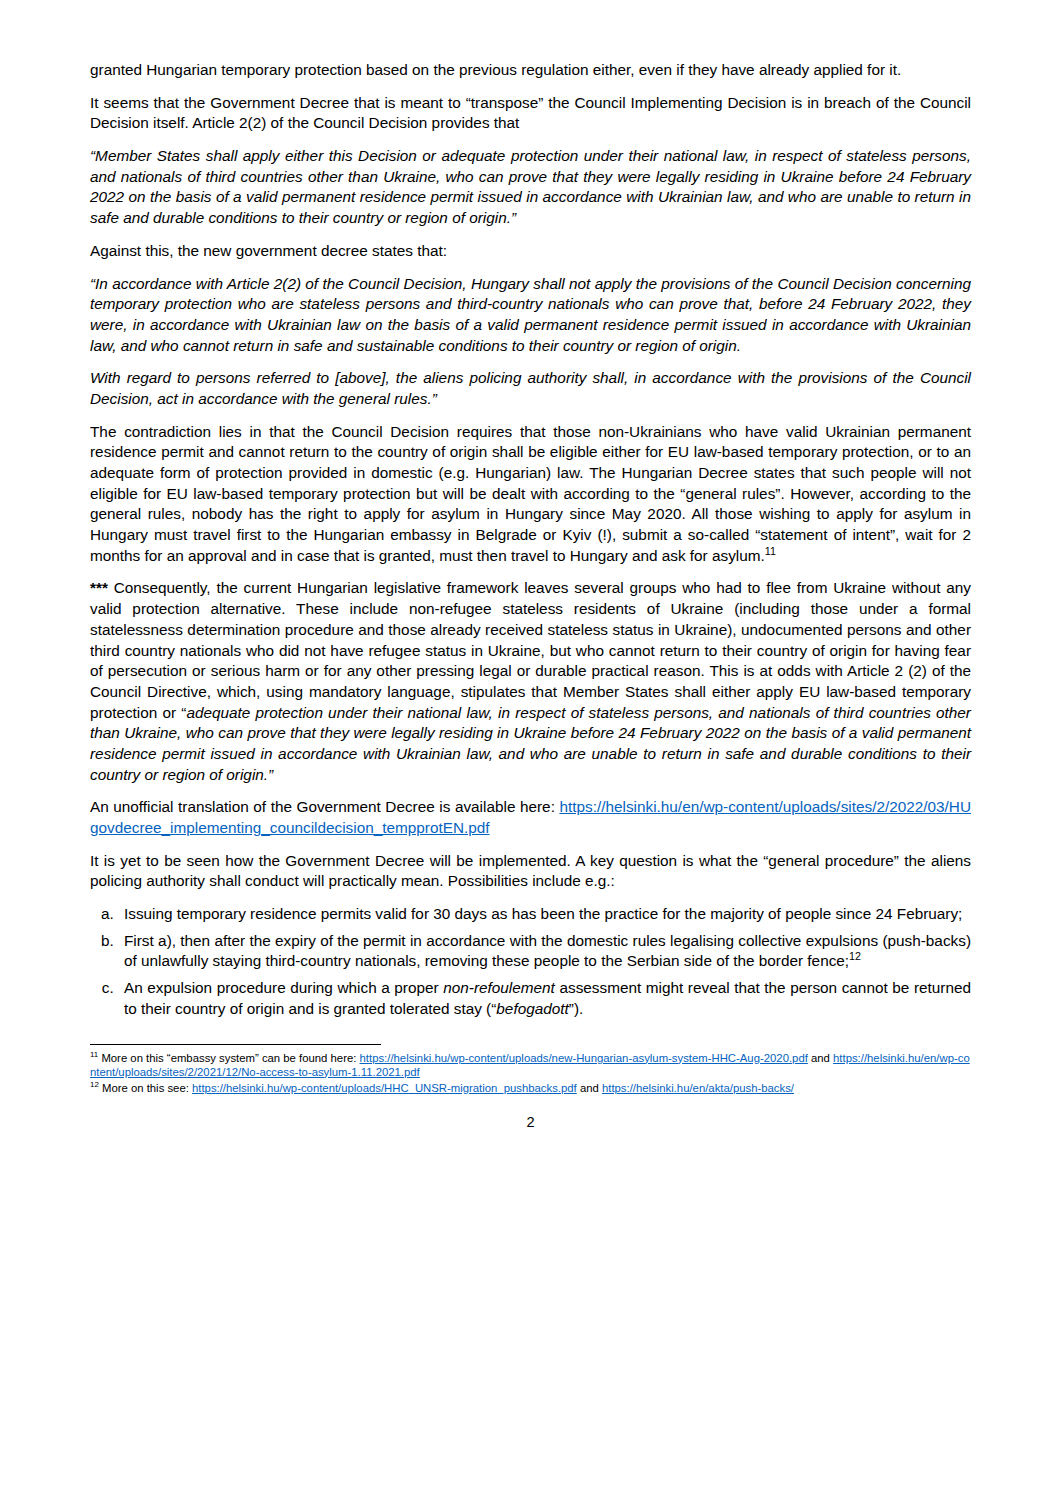granted Hungarian temporary protection based on the previous regulation either, even if they have already applied for it.
It seems that the Government Decree that is meant to “transpose” the Council Implementing Decision is in breach of the Council Decision itself. Article 2(2) of the Council Decision provides that
“Member States shall apply either this Decision or adequate protection under their national law, in respect of stateless persons, and nationals of third countries other than Ukraine, who can prove that they were legally residing in Ukraine before 24 February 2022 on the basis of a valid permanent residence permit issued in accordance with Ukrainian law, and who are unable to return in safe and durable conditions to their country or region of origin.”
Against this, the new government decree states that:
“In accordance with Article 2(2) of the Council Decision, Hungary shall not apply the provisions of the Council Decision concerning temporary protection who are stateless persons and third-country nationals who can prove that, before 24 February 2022, they were, in accordance with Ukrainian law on the basis of a valid permanent residence permit issued in accordance with Ukrainian law, and who cannot return in safe and sustainable conditions to their country or region of origin.
With regard to persons referred to [above], the aliens policing authority shall, in accordance with the provisions of the Council Decision, act in accordance with the general rules.”
The contradiction lies in that the Council Decision requires that those non-Ukrainians who have valid Ukrainian permanent residence permit and cannot return to the country of origin shall be eligible either for EU law-based temporary protection, or to an adequate form of protection provided in domestic (e.g. Hungarian) law. The Hungarian Decree states that such people will not eligible for EU law-based temporary protection but will be dealt with according to the “general rules”. However, according to the general rules, nobody has the right to apply for asylum in Hungary since May 2020. All those wishing to apply for asylum in Hungary must travel first to the Hungarian embassy in Belgrade or Kyiv (!), submit a so-called “statement of intent”, wait for 2 months for an approval and in case that is granted, must then travel to Hungary and ask for asylum.11
*** Consequently, the current Hungarian legislative framework leaves several groups who had to flee from Ukraine without any valid protection alternative. These include non-refugee stateless residents of Ukraine (including those under a formal statelessness determination procedure and those already received stateless status in Ukraine), undocumented persons and other third country nationals who did not have refugee status in Ukraine, but who cannot return to their country of origin for having fear of persecution or serious harm or for any other pressing legal or durable practical reason. This is at odds with Article 2 (2) of the Council Directive, which, using mandatory language, stipulates that Member States shall either apply EU law-based temporary protection or “adequate protection under their national law, in respect of stateless persons, and nationals of third countries other than Ukraine, who can prove that they were legally residing in Ukraine before 24 February 2022 on the basis of a valid permanent residence permit issued in accordance with Ukrainian law, and who are unable to return in safe and durable conditions to their country or region of origin.”
An unofficial translation of the Government Decree is available here: https://helsinki.hu/en/wp-content/uploads/sites/2/2022/03/HUgovdecree_implementing_councildecision_tempprotEN.pdf
It is yet to be seen how the Government Decree will be implemented. A key question is what the “general procedure” the aliens policing authority shall conduct will practically mean. Possibilities include e.g.:
Issuing temporary residence permits valid for 30 days as has been the practice for the majority of people since 24 February;
First a), then after the expiry of the permit in accordance with the domestic rules legalising collective expulsions (push-backs) of unlawfully staying third-country nationals, removing these people to the Serbian side of the border fence;12
An expulsion procedure during which a proper non-refoulement assessment might reveal that the person cannot be returned to their country of origin and is granted tolerated stay (“befogadott”).
11 More on this “embassy system” can be found here: https://helsinki.hu/wp-content/uploads/new-Hungarian-asylum-system-HHC-Aug-2020.pdf and https://helsinki.hu/en/wp-content/uploads/sites/2/2021/12/No-access-to-asylum-1.11.2021.pdf
12 More on this see: https://helsinki.hu/wp-content/uploads/HHC_UNSR-migration_pushbacks.pdf and https://helsinki.hu/en/akta/push-backs/
2